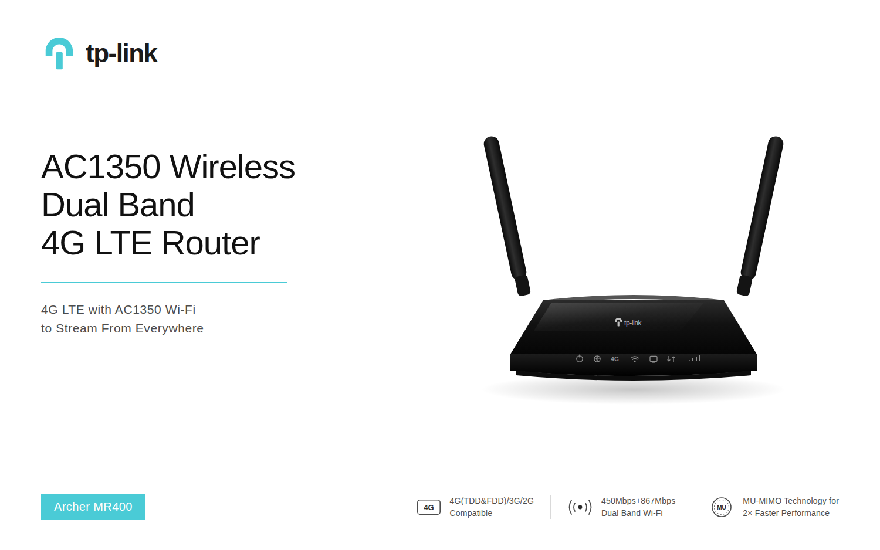tp-link
AC1350 Wireless
Dual Band
4G LTE Router
4G LTE with AC1350 Wi-Fi
to Stream From Everywhere
tp-link 4G
Archer MR400 router
Archer MR400
4G
4G(TDD&FDD)/3G/2G
Compatible
450Mbps+867Mbps
Dual Band Wi-Fi
MU
MU-MIMO Technology for
2× Faster Performance